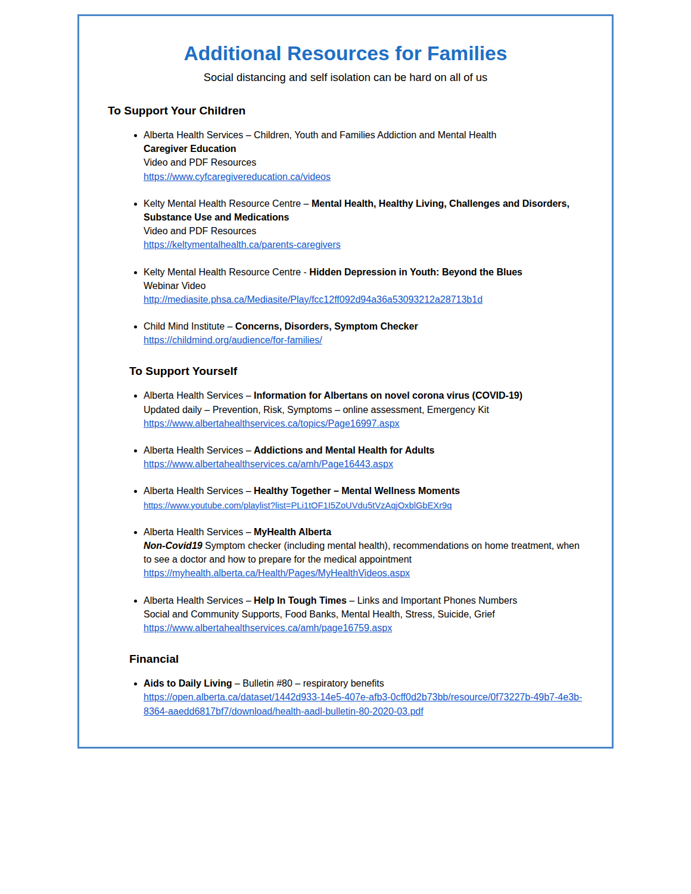Additional Resources for Families
Social distancing and self isolation can be hard on all of us
To Support Your Children
Alberta Health Services – Children, Youth and Families Addiction and Mental Health
Caregiver Education
Video and PDF Resources
https://www.cyfcaregivereducation.ca/videos
Kelty Mental Health Resource Centre – Mental Health, Healthy Living, Challenges and Disorders, Substance Use and Medications
Video and PDF Resources
https://keltymentalhealth.ca/parents-caregivers
Kelty Mental Health Resource Centre - Hidden Depression in Youth: Beyond the Blues
Webinar Video
http://mediasite.phsa.ca/Mediasite/Play/fcc12ff092d94a36a53093212a28713b1d
Child Mind Institute – Concerns, Disorders, Symptom Checker
https://childmind.org/audience/for-families/
To Support Yourself
Alberta Health Services – Information for Albertans on novel corona virus (COVID-19)
Updated daily – Prevention, Risk, Symptoms – online assessment, Emergency Kit
https://www.albertahealthservices.ca/topics/Page16997.aspx
Alberta Health Services – Addictions and Mental Health for Adults
https://www.albertahealthservices.ca/amh/Page16443.aspx
Alberta Health Services – Healthy Together – Mental Wellness Moments
https://www.youtube.com/playlist?list=PLi1tOF1I5ZoUVdu5tVzAqjOxblGbEXr9q
Alberta Health Services – MyHealth Alberta
Non-Covid19 Symptom checker (including mental health), recommendations on home treatment, when to see a doctor and how to prepare for the medical appointment
https://myhealth.alberta.ca/Health/Pages/MyHealthVideos.aspx
Alberta Health Services – Help In Tough Times – Links and Important Phones Numbers
Social and Community Supports, Food Banks, Mental Health, Stress, Suicide, Grief
https://www.albertahealthservices.ca/amh/page16759.aspx
Financial
Aids to Daily Living – Bulletin #80 – respiratory benefits
https://open.alberta.ca/dataset/1442d933-14e5-407e-afb3-0cff0d2b73bb/resource/0f73227b-49b7-4e3b-8364-aaedd6817bf7/download/health-aadl-bulletin-80-2020-03.pdf